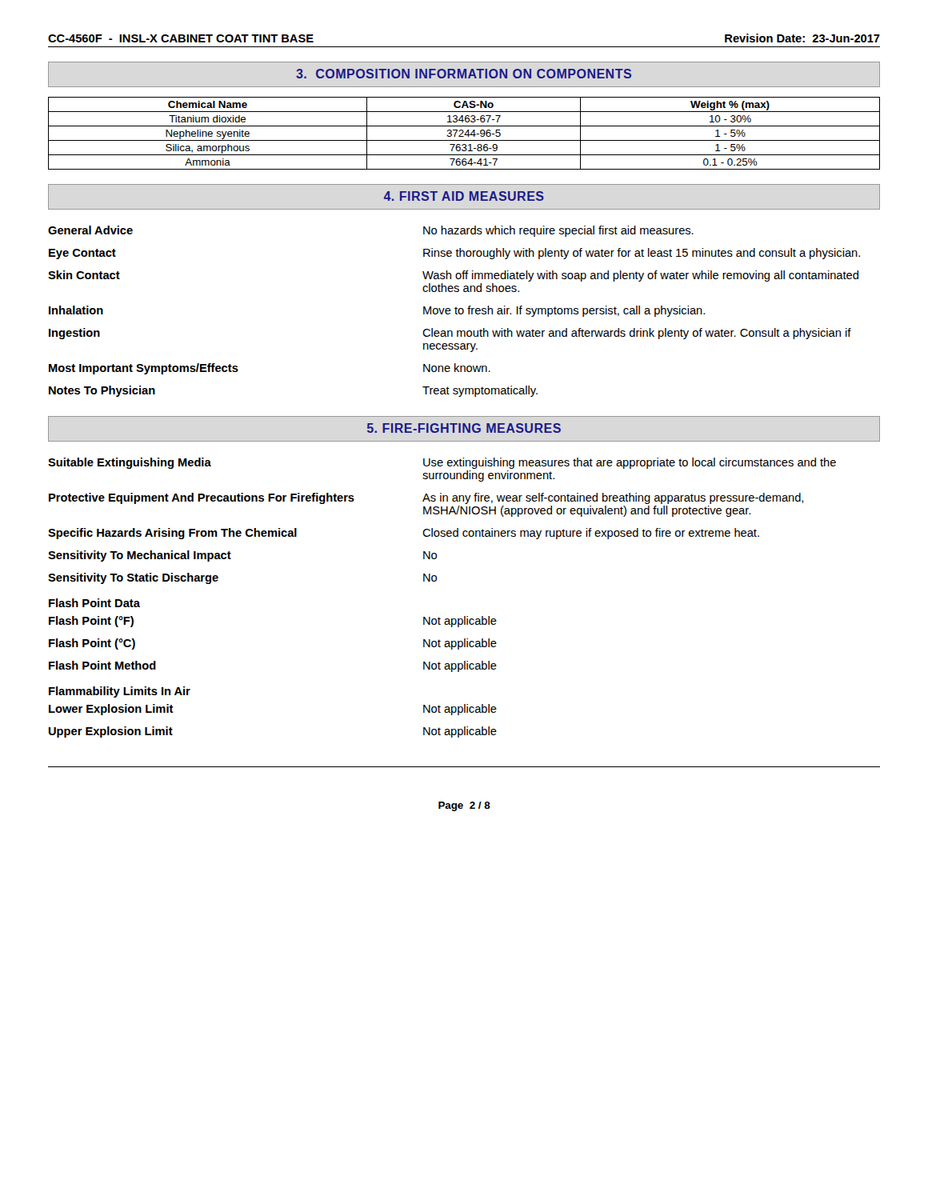CC-4560F - INSL-X CABINET COAT TINT BASE Revision Date: 23-Jun-2017
3. COMPOSITION INFORMATION ON COMPONENTS
| Chemical Name | CAS-No | Weight % (max) |
| --- | --- | --- |
| Titanium dioxide | 13463-67-7 | 10 - 30% |
| Nepheline syenite | 37244-96-5 | 1 - 5% |
| Silica, amorphous | 7631-86-9 | 1 - 5% |
| Ammonia | 7664-41-7 | 0.1 - 0.25% |
4. FIRST AID MEASURES
| General Advice | No hazards which require special first aid measures. |
| Eye Contact | Rinse thoroughly with plenty of water for at least 15 minutes and consult a physician. |
| Skin Contact | Wash off immediately with soap and plenty of water while removing all contaminated clothes and shoes. |
| Inhalation | Move to fresh air. If symptoms persist, call a physician. |
| Ingestion | Clean mouth with water and afterwards drink plenty of water. Consult a physician if necessary. |
| Most Important Symptoms/Effects | None known. |
| Notes To Physician | Treat symptomatically. |
5. FIRE-FIGHTING MEASURES
| Suitable Extinguishing Media | Use extinguishing measures that are appropriate to local circumstances and the surrounding environment. |
| Protective Equipment And Precautions For Firefighters | As in any fire, wear self-contained breathing apparatus pressure-demand, MSHA/NIOSH (approved or equivalent) and full protective gear. |
| Specific Hazards Arising From The Chemical | Closed containers may rupture if exposed to fire or extreme heat. |
| Sensitivity To Mechanical Impact | No |
| Sensitivity To Static Discharge | No |
Flash Point Data
| Flash Point (°F) | Not applicable |
| Flash Point (°C) | Not applicable |
| Flash Point Method | Not applicable |
Flammability Limits In Air
| Lower Explosion Limit | Not applicable |
| Upper Explosion Limit | Not applicable |
Page 2 / 8